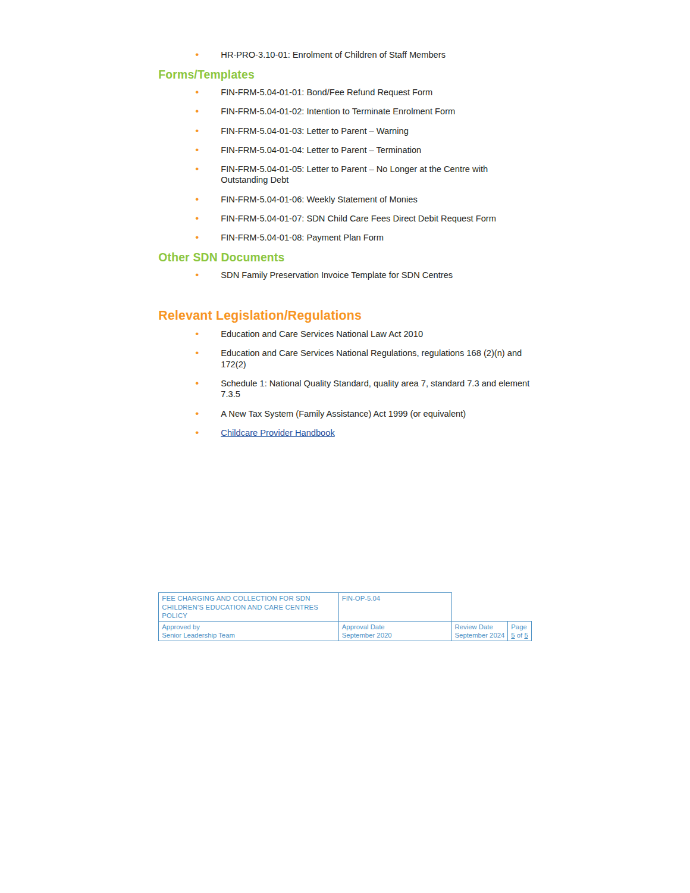HR-PRO-3.10-01: Enrolment of Children of Staff Members
Forms/Templates
FIN-FRM-5.04-01-01: Bond/Fee Refund Request Form
FIN-FRM-5.04-01-02: Intention to Terminate Enrolment Form
FIN-FRM-5.04-01-03: Letter to Parent – Warning
FIN-FRM-5.04-01-04: Letter to Parent – Termination
FIN-FRM-5.04-01-05: Letter to Parent – No Longer at the Centre with Outstanding Debt
FIN-FRM-5.04-01-06: Weekly Statement of Monies
FIN-FRM-5.04-01-07: SDN Child Care Fees Direct Debit Request Form
FIN-FRM-5.04-01-08: Payment Plan Form
Other SDN Documents
SDN Family Preservation Invoice Template for SDN Centres
Relevant Legislation/Regulations
Education and Care Services National Law Act 2010
Education and Care Services National Regulations, regulations 168 (2)(n) and 172(2)
Schedule 1: National Quality Standard, quality area 7, standard 7.3 and element 7.3.5
A New Tax System (Family Assistance) Act 1999 (or equivalent)
Childcare Provider Handbook
| Fee Charging and Collection for SDN Children’s Education and Care Centres Policy | FIN-OP-5.04 |
| Approved by Senior Leadership Team | Approval Date September 2020 | Review Date September 2024 | Page 5 of 5 |